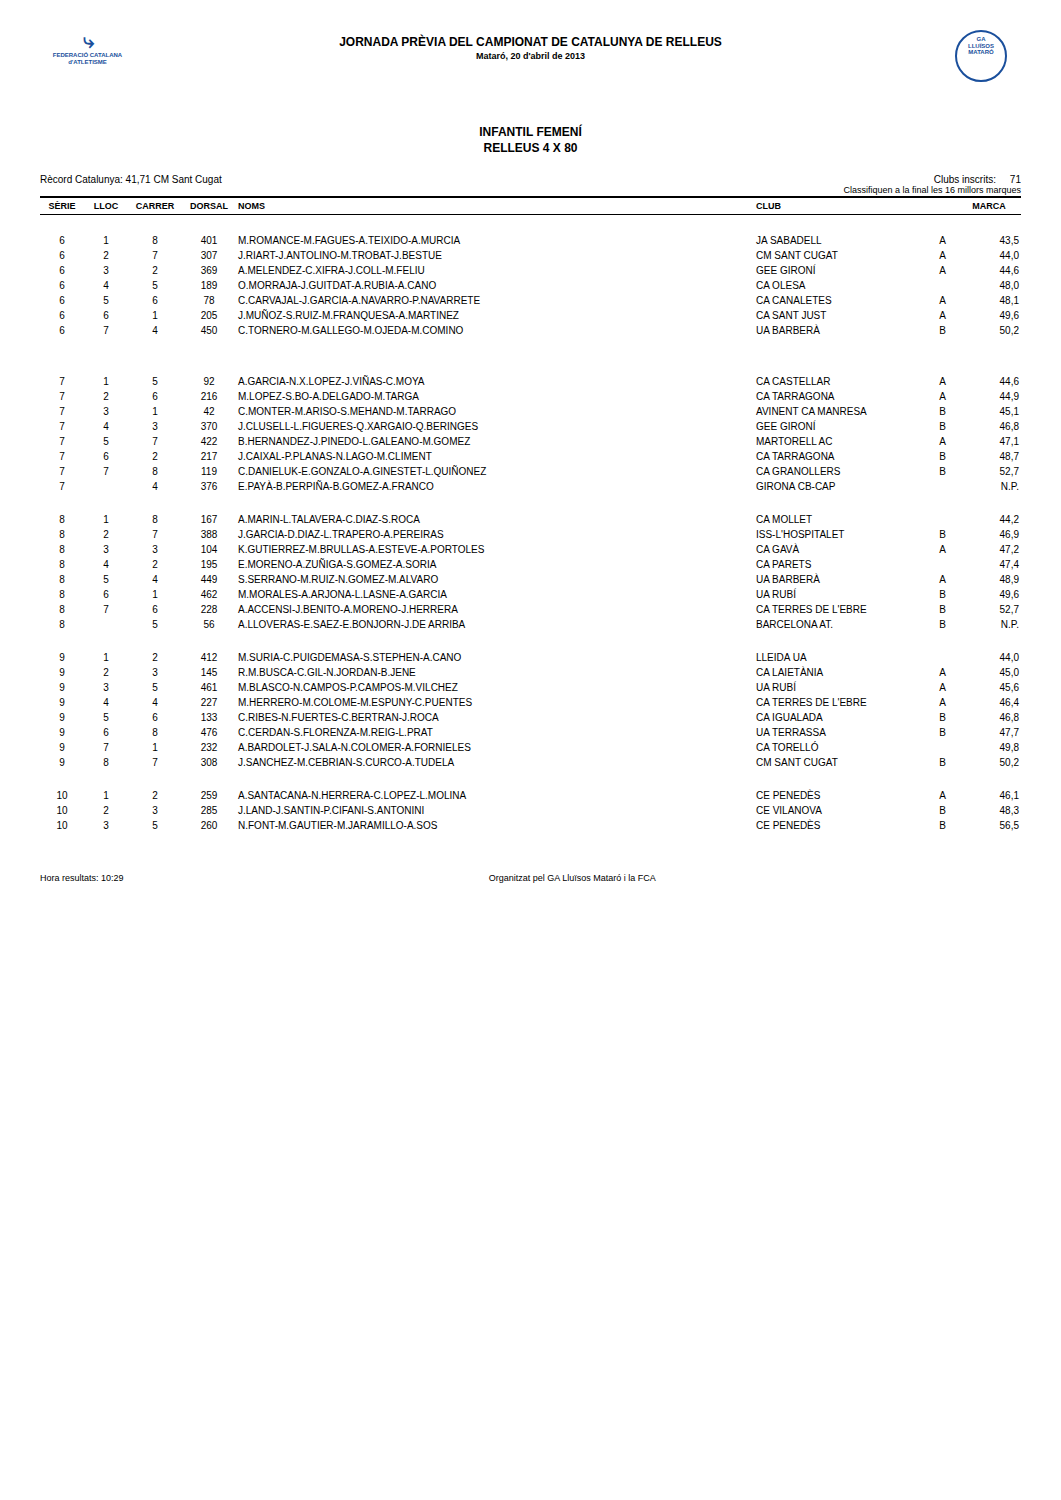⤷
FEDERACIÓ CATALANA
d'ATLETISME
GA
LLUÏSOS
MATARÓ
JORNADA PRÈVIA DEL CAMPIONAT DE CATALUNYA DE RELLEUS
Mataró, 20 d'abril de 2013
INFANTIL FEMENÍ
RELLEUS 4 X 80
Rècord Catalunya: 41,71 CM Sant Cugat Clubs inscrits: 71
Classifiquen a la final les 16 millors marques
| SÈRIE | LLOC | CARRER | DORSAL | NOMS | CLUB | | MARCA |
| --- | --- | --- | --- | --- | --- | --- | --- |
| 6 | 1 | 8 | 401 | M.ROMANCE-M.FAGUES-A.TEIXIDO-A.MURCIA | JA SABADELL | A | 43,5 |
| 6 | 2 | 7 | 307 | J.RIART-J.ANTOLINO-M.TROBAT-J.BESTUE | CM SANT CUGAT | A | 44,0 |
| 6 | 3 | 2 | 369 | A.MELENDEZ-C.XIFRA-J.COLL-M.FELIU | GEE GIRONÍ | A | 44,6 |
| 6 | 4 | 5 | 189 | O.MORRAJA-J.GUITDAT-A.RUBIA-A.CANO | CA OLESA | | 48,0 |
| 6 | 5 | 6 | 78 | C.CARVAJAL-J.GARCIA-A.NAVARRO-P.NAVARRETE | CA CANALETES | A | 48,1 |
| 6 | 6 | 1 | 205 | J.MUÑOZ-S.RUIZ-M.FRANQUESA-A.MARTINEZ | CA SANT JUST | A | 49,6 |
| 6 | 7 | 4 | 450 | C.TORNERO-M.GALLEGO-M.OJEDA-M.COMINO | UA BARBERÀ | B | 50,2 |
| 7 | 1 | 5 | 92 | A.GARCIA-N.X.LOPEZ-J.VIÑAS-C.MOYA | CA CASTELLAR | A | 44,6 |
| 7 | 2 | 6 | 216 | M.LOPEZ-S.BO-A.DELGADO-M.TARGA | CA TARRAGONA | A | 44,9 |
| 7 | 3 | 1 | 42 | C.MONTER-M.ARISO-S.MEHAND-M.TARRAGO | AVINENT CA MANRESA | B | 45,1 |
| 7 | 4 | 3 | 370 | J.CLUSELL-L.FIGUERES-Q.XARGAIO-Q.BERINGES | GEE GIRONÍ | B | 46,8 |
| 7 | 5 | 7 | 422 | B.HERNANDEZ-J.PINEDO-L.GALEANO-M.GOMEZ | MARTORELL AC | A | 47,1 |
| 7 | 6 | 2 | 217 | J.CAIXAL-P.PLANAS-N.LAGO-M.CLIMENT | CA TARRAGONA | B | 48,7 |
| 7 | 7 | 8 | 119 | C.DANIELUK-E.GONZALO-A.GINESTET-L.QUIÑONEZ | CA GRANOLLERS | B | 52,7 |
| 7 | | 4 | 376 | E.PAYÀ-B.PERPIÑA-B.GOMEZ-A.FRANCO | GIRONA CB-CAP | | N.P. |
| 8 | 1 | 8 | 167 | A.MARIN-L.TALAVERA-C.DIAZ-S.ROCA | CA MOLLET | | 44,2 |
| 8 | 2 | 7 | 388 | J.GARCIA-D.DIAZ-L.TRAPERO-A.PEREIRAS | ISS-L'HOSPITALET | B | 46,9 |
| 8 | 3 | 3 | 104 | K.GUTIERREZ-M.BRULLAS-A.ESTEVE-A.PORTOLES | CA GAVÀ | A | 47,2 |
| 8 | 4 | 2 | 195 | E.MORENO-A.ZUÑIGA-S.GOMEZ-A.SORIA | CA PARETS | | 47,4 |
| 8 | 5 | 4 | 449 | S.SERRANO-M.RUIZ-N.GOMEZ-M.ALVARO | UA BARBERÀ | A | 48,9 |
| 8 | 6 | 1 | 462 | M.MORALES-A.ARJONA-L.LASNE-A.GARCIA | UA RUBÍ | B | 49,6 |
| 8 | 7 | 6 | 228 | A.ACCENSI-J.BENITO-A.MORENO-J.HERRERA | CA TERRES DE L'EBRE | B | 52,7 |
| 8 | | 5 | 56 | A.LLOVERAS-E.SAEZ-E.BONJORN-J.DE ARRIBA | BARCELONA AT. | B | N.P. |
| 9 | 1 | 2 | 412 | M.SURIA-C.PUIGDEMASA-S.STEPHEN-A.CANO | LLEIDA UA | | 44,0 |
| 9 | 2 | 3 | 145 | R.M.BUSCA-C.GIL-N.JORDAN-B.JENE | CA LAIETÀNIA | A | 45,0 |
| 9 | 3 | 5 | 461 | M.BLASCO-N.CAMPOS-P.CAMPOS-M.VILCHEZ | UA RUBÍ | A | 45,6 |
| 9 | 4 | 4 | 227 | M.HERRERO-M.COLOME-M.ESPUNY-C.PUENTES | CA TERRES DE L'EBRE | A | 46,4 |
| 9 | 5 | 6 | 133 | C.RIBES-N.FUERTES-C.BERTRAN-J.ROCA | CA IGUALADA | B | 46,8 |
| 9 | 6 | 8 | 476 | C.CERDAN-S.FLORENZA-M.REIG-L.PRAT | UA TERRASSA | B | 47,7 |
| 9 | 7 | 1 | 232 | A.BARDOLET-J.SALA-N.COLOMER-A.FORNIELES | CA TORELLÓ | | 49,8 |
| 9 | 8 | 7 | 308 | J.SANCHEZ-M.CEBRIAN-S.CURCO-A.TUDELA | CM SANT CUGAT | B | 50,2 |
| 10 | 1 | 2 | 259 | A.SANTACANA-N.HERRERA-C.LOPEZ-L.MOLINA | CE PENEDÈS | A | 46,1 |
| 10 | 2 | 3 | 285 | J.LAND-J.SANTIN-P.CIFANI-S.ANTONINI | CE VILANOVA | B | 48,3 |
| 10 | 3 | 5 | 260 | N.FONT-M.GAUTIER-M.JARAMILLO-A.SOS | CE PENEDÈS | B | 56,5 |
Hora resultats: 10:29
Organitzat pel GA Lluïsos Mataró i la FCA